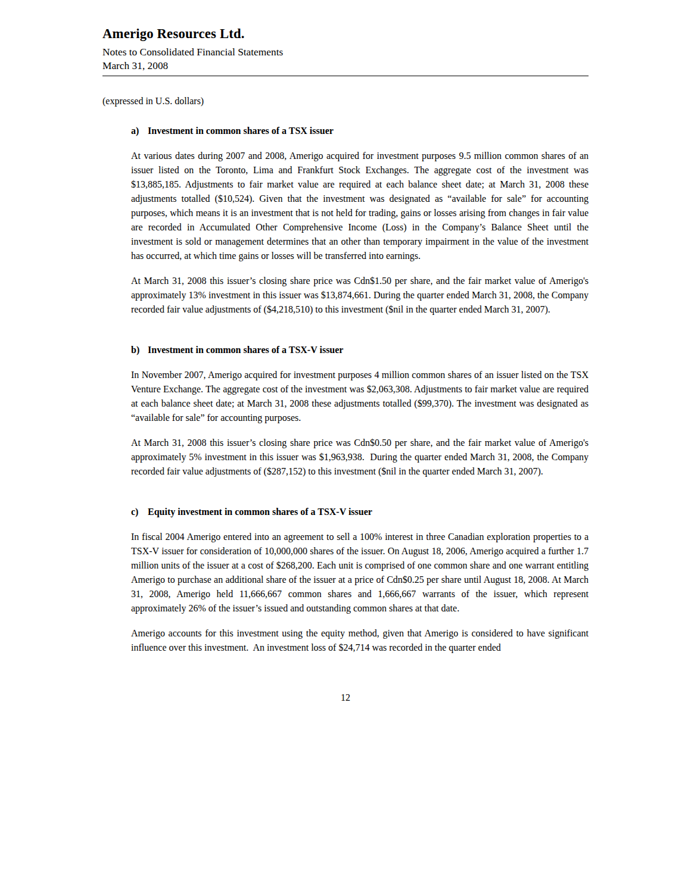Amerigo Resources Ltd.
Notes to Consolidated Financial Statements
March 31, 2008
(expressed in U.S. dollars)
a) Investment in common shares of a TSX issuer
At various dates during 2007 and 2008, Amerigo acquired for investment purposes 9.5 million common shares of an issuer listed on the Toronto, Lima and Frankfurt Stock Exchanges. The aggregate cost of the investment was $13,885,185. Adjustments to fair market value are required at each balance sheet date; at March 31, 2008 these adjustments totalled ($10,524). Given that the investment was designated as “available for sale” for accounting purposes, which means it is an investment that is not held for trading, gains or losses arising from changes in fair value are recorded in Accumulated Other Comprehensive Income (Loss) in the Company’s Balance Sheet until the investment is sold or management determines that an other than temporary impairment in the value of the investment has occurred, at which time gains or losses will be transferred into earnings.
At March 31, 2008 this issuer’s closing share price was Cdn$1.50 per share, and the fair market value of Amerigo's approximately 13% investment in this issuer was $13,874,661. During the quarter ended March 31, 2008, the Company recorded fair value adjustments of ($4,218,510) to this investment ($nil in the quarter ended March 31, 2007).
b) Investment in common shares of a TSX-V issuer
In November 2007, Amerigo acquired for investment purposes 4 million common shares of an issuer listed on the TSX Venture Exchange. The aggregate cost of the investment was $2,063,308. Adjustments to fair market value are required at each balance sheet date; at March 31, 2008 these adjustments totalled ($99,370). The investment was designated as “available for sale” for accounting purposes.
At March 31, 2008 this issuer’s closing share price was Cdn$0.50 per share, and the fair market value of Amerigo's approximately 5% investment in this issuer was $1,963,938. During the quarter ended March 31, 2008, the Company recorded fair value adjustments of ($287,152) to this investment ($nil in the quarter ended March 31, 2007).
c) Equity investment in common shares of a TSX-V issuer
In fiscal 2004 Amerigo entered into an agreement to sell a 100% interest in three Canadian exploration properties to a TSX-V issuer for consideration of 10,000,000 shares of the issuer. On August 18, 2006, Amerigo acquired a further 1.7 million units of the issuer at a cost of $268,200. Each unit is comprised of one common share and one warrant entitling Amerigo to purchase an additional share of the issuer at a price of Cdn$0.25 per share until August 18, 2008. At March 31, 2008, Amerigo held 11,666,667 common shares and 1,666,667 warrants of the issuer, which represent approximately 26% of the issuer’s issued and outstanding common shares at that date.
Amerigo accounts for this investment using the equity method, given that Amerigo is considered to have significant influence over this investment. An investment loss of $24,714 was recorded in the quarter ended
12